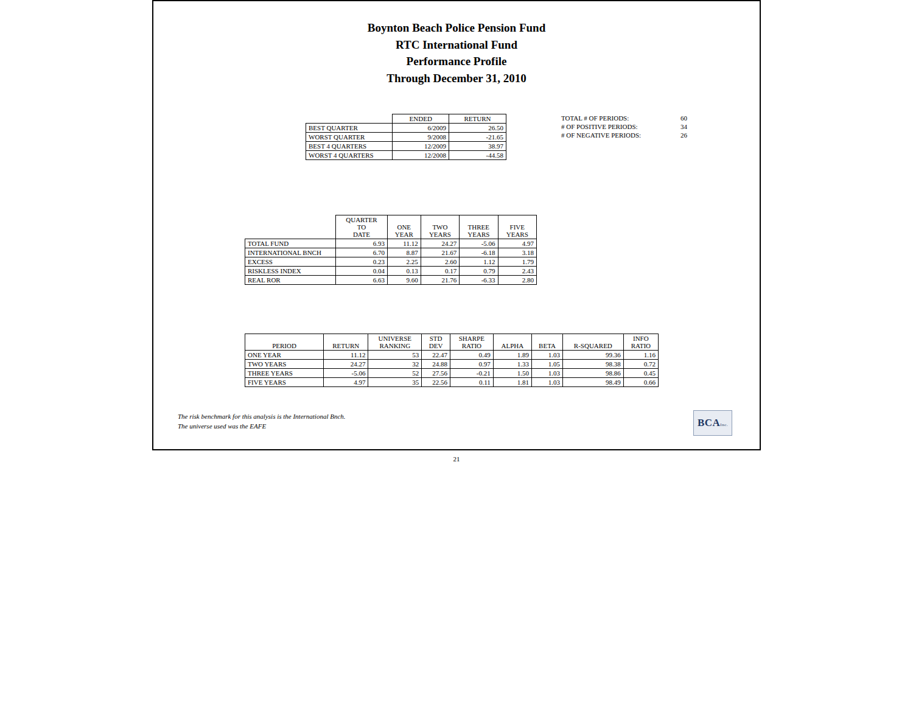Boynton Beach Police Pension Fund
RTC International Fund
Performance Profile
Through December 31, 2010
| | ENDED | RETURN |
| BEST QUARTER | 6/2009 | 26.50 |
| WORST QUARTER | 9/2008 | -21.65 |
| BEST 4 QUARTERS | 12/2009 | 38.97 |
| WORST 4 QUARTERS | 12/2008 | -44.58 |
| TOTAL # OF PERIODS: | 60 |
| # OF POSITIVE PERIODS: | 34 |
| # OF NEGATIVE PERIODS: | 26 |
| | QUARTER TO DATE | ONE YEAR | TWO YEARS | THREE YEARS | FIVE YEARS |
| TOTAL FUND | 6.93 | 11.12 | 24.27 | -5.06 | 4.97 |
| INTERNATIONAL BNCH | 6.70 | 8.87 | 21.67 | -6.18 | 3.18 |
| EXCESS | 0.23 | 2.25 | 2.60 | 1.12 | 1.79 |
| RISKLESS INDEX | 0.04 | 0.13 | 0.17 | 0.79 | 2.43 |
| REAL ROR | 6.63 | 9.60 | 21.76 | -6.33 | 2.80 |
| PERIOD | RETURN | UNIVERSE RANKING | STD DEV | SHARPE RATIO | ALPHA | BETA | R-SQUARED | INFO RATIO |
| --- | --- | --- | --- | --- | --- | --- | --- | --- |
| ONE YEAR | 11.12 | 53 | 22.47 | 0.49 | 1.89 | 1.03 | 99.36 | 1.16 |
| TWO YEARS | 24.27 | 32 | 24.88 | 0.97 | 1.33 | 1.05 | 98.38 | 0.72 |
| THREE YEARS | -5.06 | 52 | 27.56 | -0.21 | 1.50 | 1.03 | 98.86 | 0.45 |
| FIVE YEARS | 4.97 | 35 | 22.56 | 0.11 | 1.81 | 1.03 | 98.49 | 0.66 |
The risk benchmark for this analysis is the International Bnch.
The universe used was the EAFE
BCAInc.
21